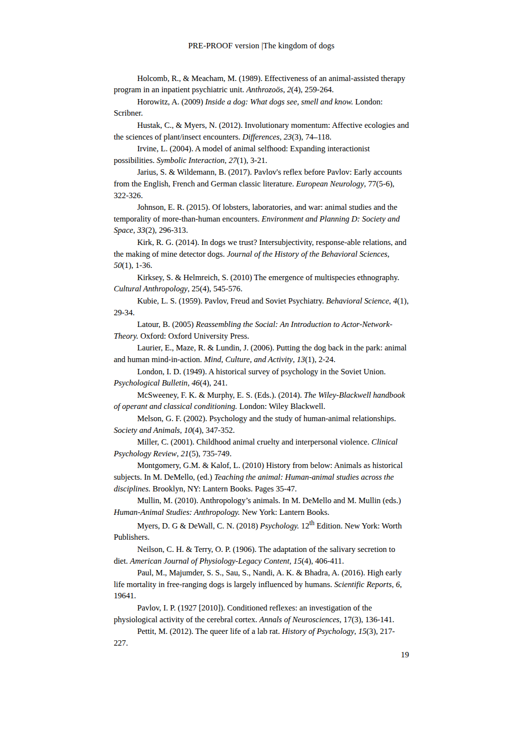PRE-PROOF version |The kingdom of dogs
Holcomb, R., & Meacham, M. (1989). Effectiveness of an animal-assisted therapy program in an inpatient psychiatric unit. Anthrozoös, 2(4), 259-264.
Horowitz, A. (2009) Inside a dog: What dogs see, smell and know. London: Scribner.
Hustak, C., & Myers, N. (2012). Involutionary momentum: Affective ecologies and the sciences of plant/insect encounters. Differences, 23(3), 74–118.
Irvine, L. (2004). A model of animal selfhood: Expanding interactionist possibilities. Symbolic Interaction, 27(1), 3-21.
Jarius, S. & Wildemann, B. (2017). Pavlov's reflex before Pavlov: Early accounts from the English, French and German classic literature. European Neurology, 77(5-6), 322-326.
Johnson, E. R. (2015). Of lobsters, laboratories, and war: animal studies and the temporality of more-than-human encounters. Environment and Planning D: Society and Space, 33(2), 296-313.
Kirk, R. G. (2014). In dogs we trust? Intersubjectivity, response-able relations, and the making of mine detector dogs. Journal of the History of the Behavioral Sciences, 50(1), 1-36.
Kirksey, S. & Helmreich, S. (2010) The emergence of multispecies ethnography. Cultural Anthropology, 25(4), 545-576.
Kubie, L. S. (1959). Pavlov, Freud and Soviet Psychiatry. Behavioral Science, 4(1), 29-34.
Latour, B. (2005) Reassembling the Social: An Introduction to Actor-Network-Theory. Oxford: Oxford University Press.
Laurier, E., Maze, R. & Lundin, J. (2006). Putting the dog back in the park: animal and human mind-in-action. Mind, Culture, and Activity, 13(1), 2-24.
London, I. D. (1949). A historical survey of psychology in the Soviet Union. Psychological Bulletin, 46(4), 241.
McSweeney, F. K. & Murphy, E. S. (Eds.). (2014). The Wiley-Blackwell handbook of operant and classical conditioning. London: Wiley Blackwell.
Melson, G. F. (2002). Psychology and the study of human-animal relationships. Society and Animals, 10(4), 347-352.
Miller, C. (2001). Childhood animal cruelty and interpersonal violence. Clinical Psychology Review, 21(5), 735-749.
Montgomery, G.M. & Kalof, L. (2010) History from below: Animals as historical subjects. In M. DeMello, (ed.) Teaching the animal: Human-animal studies across the disciplines. Brooklyn, NY: Lantern Books. Pages 35-47.
Mullin, M. (2010). Anthropology’s animals. In M. DeMello and M. Mullin (eds.) Human-Animal Studies: Anthropology. New York: Lantern Books.
Myers, D. G & DeWall, C. N. (2018) Psychology. 12th Edition. New York: Worth Publishers.
Neilson, C. H. & Terry, O. P. (1906). The adaptation of the salivary secretion to diet. American Journal of Physiology-Legacy Content, 15(4), 406-411.
Paul, M., Majumder, S. S., Sau, S., Nandi, A. K. & Bhadra, A. (2016). High early life mortality in free-ranging dogs is largely influenced by humans. Scientific Reports, 6, 19641.
Pavlov, I. P. (1927 [2010]). Conditioned reflexes: an investigation of the physiological activity of the cerebral cortex. Annals of Neurosciences, 17(3), 136-141.
Pettit, M. (2012). The queer life of a lab rat. History of Psychology, 15(3), 217-227.
19